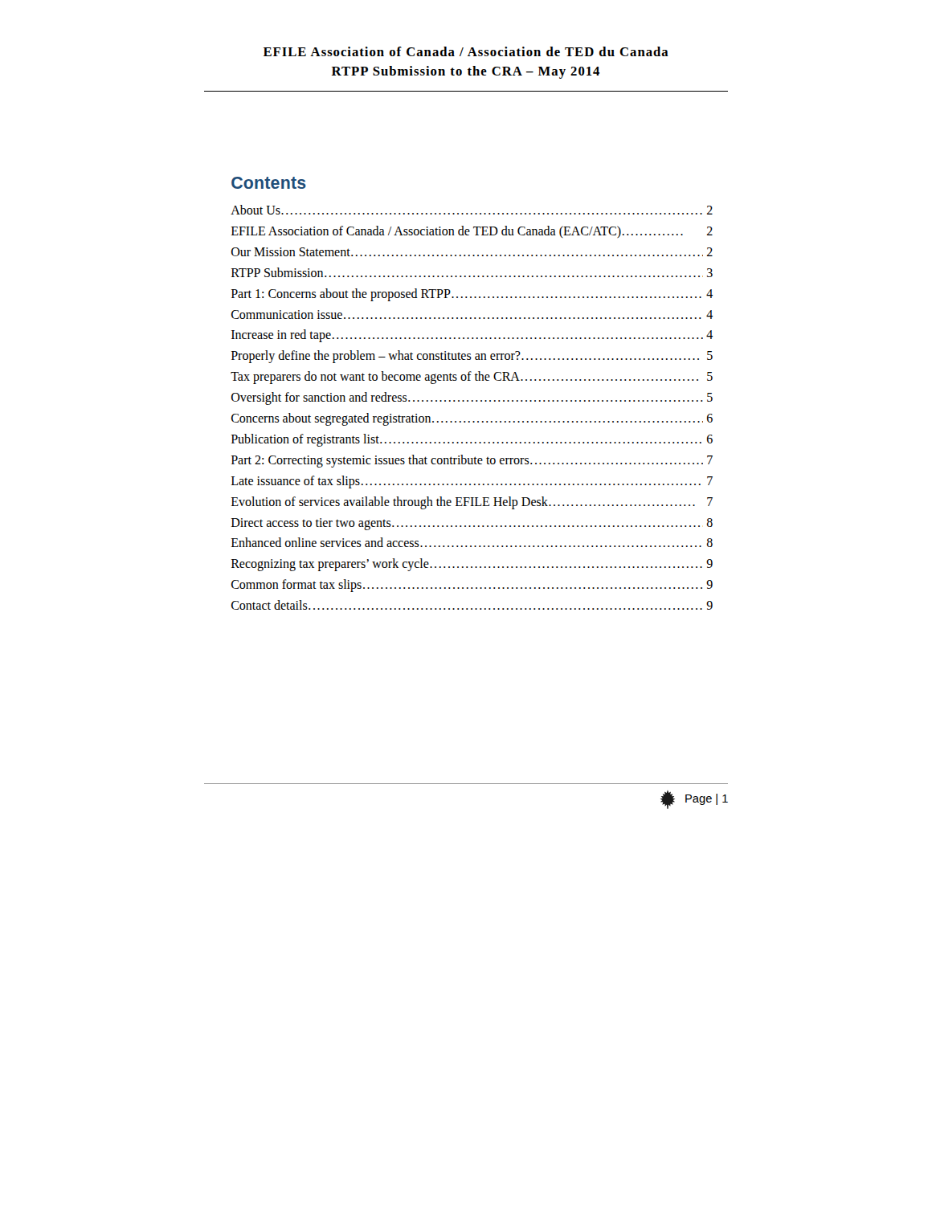EFILE Association of Canada / Association de TED du Canada
RTPP Submission to the CRA – May 2014
Contents
About Us ................................................................................................................. 2
EFILE Association of Canada / Association de TED du Canada (EAC/ATC) .............. 2
Our Mission Statement .................................................................................................. 2
RTPP Submission ......................................................................................................... 3
Part 1: Concerns about the proposed RTPP ................................................................... 4
Communication issue ............................................................................................... 4
Increase in red tape ................................................................................................. 4
Properly define the problem – what constitutes an error? ........................................ 5
Tax preparers do not want to become agents of the CRA ........................................ 5
Oversight for sanction and redress .......................................................................... 5
Concerns about segregated registration .................................................................... 6
Publication of registrants list .................................................................................... 6
Part 2: Correcting systemic issues that contribute to errors ........................................... 7
Late issuance of tax slips ........................................................................................... 7
Evolution of services available through the EFILE Help Desk ................................. 7
Direct access to tier two agents ................................................................................ 8
Enhanced online services and access ....................................................................... 8
Recognizing tax preparers’ work cycle ..................................................................... 9
Common format tax slips ........................................................................................... 9
Contact details ............................................................................................................... 9
Page | 1